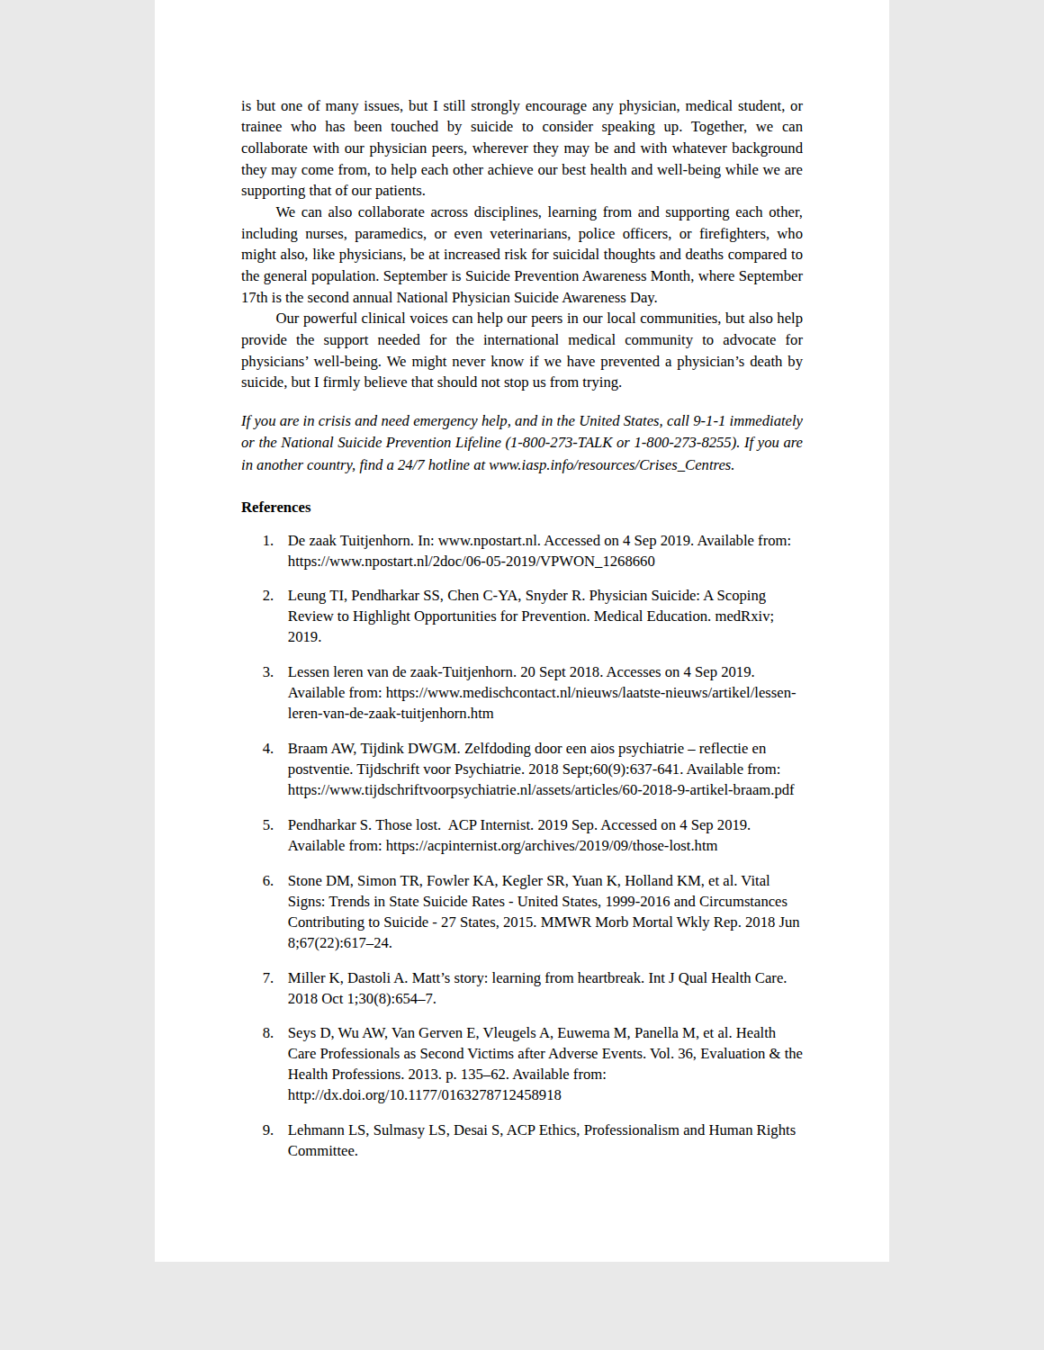is but one of many issues, but I still strongly encourage any physician, medical student, or trainee who has been touched by suicide to consider speaking up. Together, we can collaborate with our physician peers, wherever they may be and with whatever background they may come from, to help each other achieve our best health and well-being while we are supporting that of our patients.
We can also collaborate across disciplines, learning from and supporting each other, including nurses, paramedics, or even veterinarians, police officers, or firefighters, who might also, like physicians, be at increased risk for suicidal thoughts and deaths compared to the general population. September is Suicide Prevention Awareness Month, where September 17th is the second annual National Physician Suicide Awareness Day.
Our powerful clinical voices can help our peers in our local communities, but also help provide the support needed for the international medical community to advocate for physicians’ well-being. We might never know if we have prevented a physician’s death by suicide, but I firmly believe that should not stop us from trying.
If you are in crisis and need emergency help, and in the United States, call 9-1-1 immediately or the National Suicide Prevention Lifeline (1-800-273-TALK or 1-800-273-8255). If you are in another country, find a 24/7 hotline at www.iasp.info/resources/Crises_Centres.
References
De zaak Tuitjenhorn. In: www.npostart.nl. Accessed on 4 Sep 2019. Available from: https://www.npostart.nl/2doc/06-05-2019/VPWON_1268660
Leung TI, Pendharkar SS, Chen C-YA, Snyder R. Physician Suicide: A Scoping Review to Highlight Opportunities for Prevention. Medical Education. medRxiv; 2019.
Lessen leren van de zaak-Tuitjenhorn. 20 Sept 2018. Accesses on 4 Sep 2019. Available from: https://www.medischcontact.nl/nieuws/laatste-nieuws/artikel/lessen-leren-van-de-zaak-tuitjenhorn.htm
Braam AW, Tijdink DWGM. Zelfdoding door een aios psychiatrie – reflectie en postventie. Tijdschrift voor Psychiatrie. 2018 Sept;60(9):637-641. Available from: https://www.tijdschriftvoorpsychiatrie.nl/assets/articles/60-2018-9-artikel-braam.pdf
Pendharkar S. Those lost. ACP Internist. 2019 Sep. Accessed on 4 Sep 2019. Available from: https://acpinternist.org/archives/2019/09/those-lost.htm
Stone DM, Simon TR, Fowler KA, Kegler SR, Yuan K, Holland KM, et al. Vital Signs: Trends in State Suicide Rates - United States, 1999-2016 and Circumstances Contributing to Suicide - 27 States, 2015. MMWR Morb Mortal Wkly Rep. 2018 Jun 8;67(22):617–24.
Miller K, Dastoli A. Matt’s story: learning from heartbreak. Int J Qual Health Care. 2018 Oct 1;30(8):654–7.
Seys D, Wu AW, Van Gerven E, Vleugels A, Euwema M, Panella M, et al. Health Care Professionals as Second Victims after Adverse Events. Vol. 36, Evaluation & the Health Professions. 2013. p. 135–62. Available from: http://dx.doi.org/10.1177/0163278712458918
Lehmann LS, Sulmasy LS, Desai S, ACP Ethics, Professionalism and Human Rights Committee.